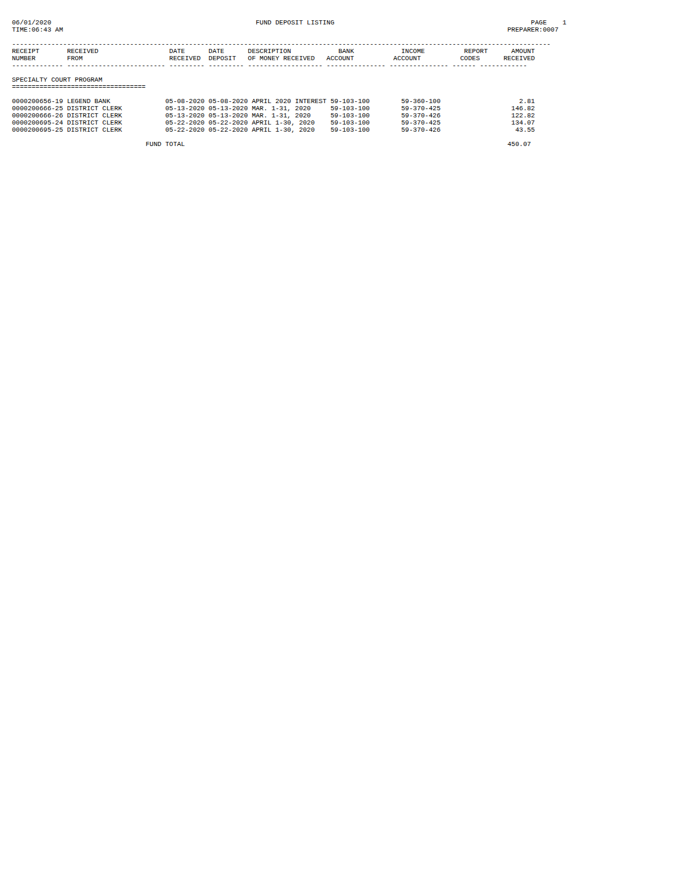06/01/2020 FUND DEPOSIT LISTING PAGE 1 TIME:06:43 AM PREPARER:0007 ----------------------------------------------------------------------------------------------------------------------------------------- RECEIPT RECEIVED DATE DATE DESCRIPTION BANK INCOME REPORT AMOUNT NUMBER FROM RECEIVED DEPOSIT OF MONEY RECEIVED ACCOUNT ACCOUNT CODES RECEIVED ------------- ------------------------- --------- --------- ------------------- --------------- --------------- ------ ------------ SPECIALTY COURT PROGRAM ================================== 0000200656-19 LEGEND BANK 05-08-2020 05-08-2020 APRIL 2020 INTEREST 59-103-100 59-360-100 2.81 0000200666-25 DISTRICT CLERK 05-13-2020 05-13-2020 MAR. 1-31, 2020 59-103-100 59-370-425 146.82 0000200666-26 DISTRICT CLERK 05-13-2020 05-13-2020 MAR. 1-31, 2020 59-103-100 59-370-426 122.82 0000200695-24 DISTRICT CLERK 05-22-2020 05-22-2020 APRIL 1-30, 2020 59-103-100 59-370-425 134.07 0000200695-25 DISTRICT CLERK 05-22-2020 05-22-2020 APRIL 1-30, 2020 59-103-100 59-370-426 43.55 FUND TOTAL 450.07